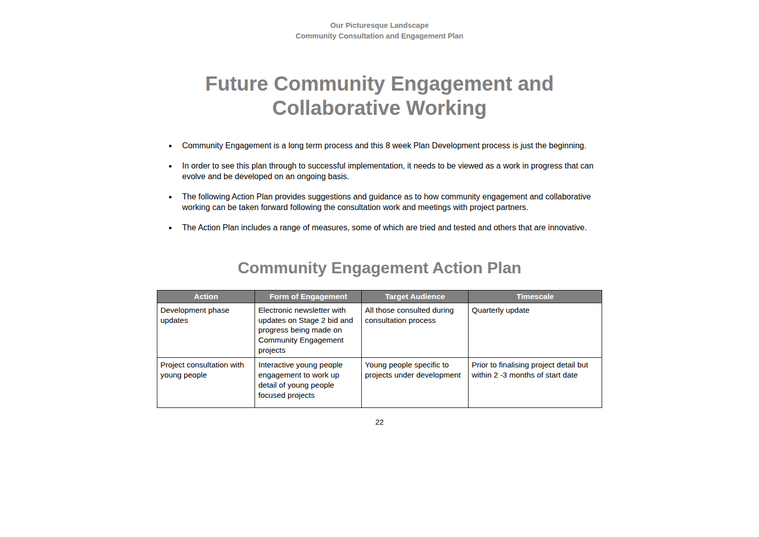Our Picturesque Landscape
Community Consultation and Engagement Plan
Future Community Engagement and Collaborative Working
Community Engagement is a long term process and this 8 week Plan Development process is just the beginning.
In order to see this plan through to successful implementation, it needs to be viewed as a work in progress that can evolve and be developed on an ongoing basis.
The following Action Plan provides suggestions and guidance as to how community engagement and collaborative working can be taken forward following the consultation work and meetings with project partners.
The Action Plan includes a range of measures, some of which are tried and tested and others that are innovative.
Community Engagement Action Plan
| Action | Form of Engagement | Target Audience | Timescale |
| --- | --- | --- | --- |
| Development phase updates | Electronic newsletter with updates on Stage 2 bid and progress being made on Community Engagement projects | All those consulted during consultation process | Quarterly update |
| Project consultation with young people | Interactive young people engagement to work up detail of young people focused projects | Young people specific to projects under development | Prior to finalising project detail but within 2 -3 months of start date |
22